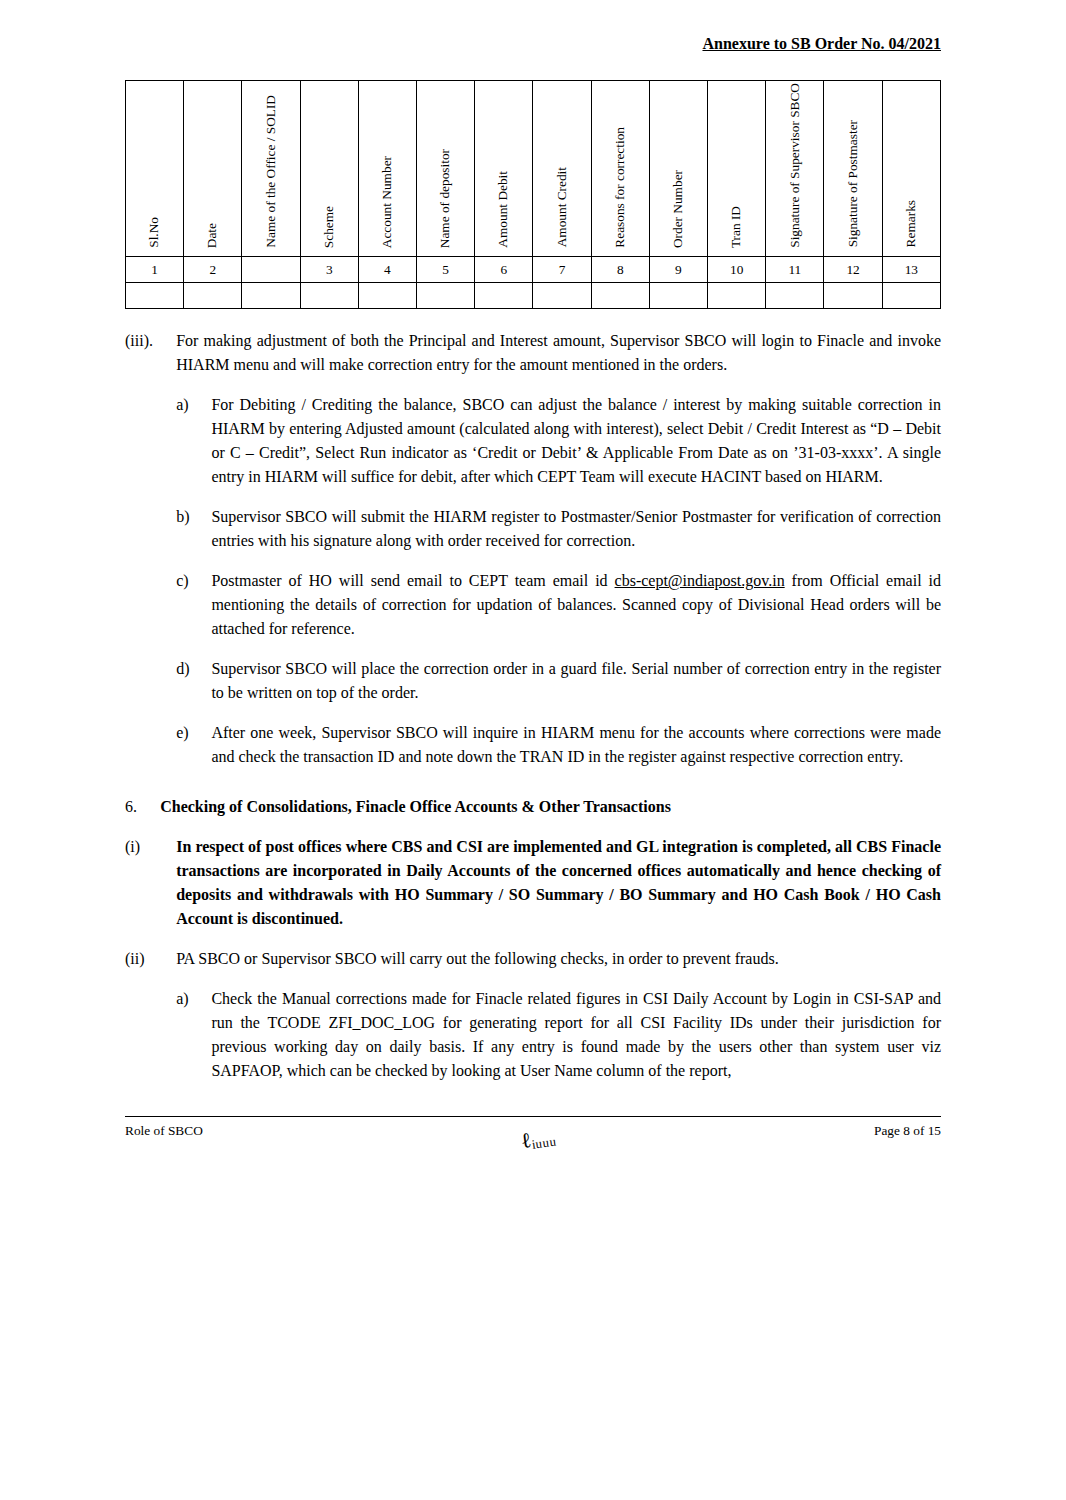Annexure to SB Order No. 04/2021
| Sl.No | Date | Name of the Office / SOLID | Scheme | Account Number | Name of depositor | Amount Debit | Amount Credit | Reasons for correction | Order Number | Tran ID | Signature of Supervisor SBCO | Signature of Postmaster | Remarks |
| --- | --- | --- | --- | --- | --- | --- | --- | --- | --- | --- | --- | --- | --- |
| 1 | 2 | | 3 | 4 | 5 | 6 | 7 | 8 | 9 | 10 | 11 | 12 | 13 |
(iii). For making adjustment of both the Principal and Interest amount, Supervisor SBCO will login to Finacle and invoke HIARM menu and will make correction entry for the amount mentioned in the orders.
a) For Debiting / Crediting the balance, SBCO can adjust the balance / interest by making suitable correction in HIARM by entering Adjusted amount (calculated along with interest), select Debit / Credit Interest as “D – Debit or C – Credit”, Select Run indicator as ‘Credit or Debit’ & Applicable From Date as on ’31-03-xxxx’. A single entry in HIARM will suffice for debit, after which CEPT Team will execute HACINT based on HIARM.
b) Supervisor SBCO will submit the HIARM register to Postmaster/Senior Postmaster for verification of correction entries with his signature along with order received for correction.
c) Postmaster of HO will send email to CEPT team email id cbs-cept@indiapost.gov.in from Official email id mentioning the details of correction for updation of balances. Scanned copy of Divisional Head orders will be attached for reference.
d) Supervisor SBCO will place the correction order in a guard file. Serial number of correction entry in the register to be written on top of the order.
e) After one week, Supervisor SBCO will inquire in HIARM menu for the accounts where corrections were made and check the transaction ID and note down the TRAN ID in the register against respective correction entry.
6. Checking of Consolidations, Finacle Office Accounts & Other Transactions
(i) In respect of post offices where CBS and CSI are implemented and GL integration is completed, all CBS Finacle transactions are incorporated in Daily Accounts of the concerned offices automatically and hence checking of deposits and withdrawals with HO Summary / SO Summary / BO Summary and HO Cash Book / HO Cash Account is discontinued.
(ii) PA SBCO or Supervisor SBCO will carry out the following checks, in order to prevent frauds.
a) Check the Manual corrections made for Finacle related figures in CSI Daily Account by Login in CSI-SAP and run the TCODE ZFI_DOC_LOG for generating report for all CSI Facility IDs under their jurisdiction for previous working day on daily basis. If any entry is found made by the users other than system user viz SAPFAOP, which can be checked by looking at User Name column of the report,
Role of SBCO ℓᵢᵤᵤᵤ Page 8 of 15